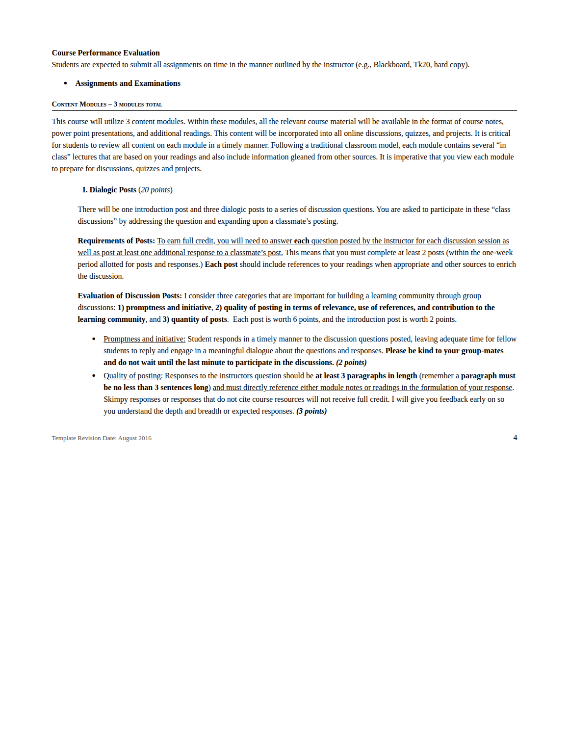Course Performance Evaluation
Students are expected to submit all assignments on time in the manner outlined by the instructor (e.g., Blackboard, Tk20, hard copy).
Assignments and Examinations
Content Modules – 3 modules total
This course will utilize 3 content modules. Within these modules, all the relevant course material will be available in the format of course notes, power point presentations, and additional readings. This content will be incorporated into all online discussions, quizzes, and projects. It is critical for students to review all content on each module in a timely manner. Following a traditional classroom model, each module contains several “in class” lectures that are based on your readings and also include information gleaned from other sources. It is imperative that you view each module to prepare for discussions, quizzes and projects.
Dialogic Posts (20 points)
There will be one introduction post and three dialogic posts to a series of discussion questions. You are asked to participate in these “class discussions” by addressing the question and expanding upon a classmate’s posting.
Requirements of Posts: To earn full credit, you will need to answer each question posted by the instructor for each discussion session as well as post at least one additional response to a classmate’s post. This means that you must complete at least 2 posts (within the one-week period allotted for posts and responses.) Each post should include references to your readings when appropriate and other sources to enrich the discussion.
Evaluation of Discussion Posts: I consider three categories that are important for building a learning community through group discussions: 1) promptness and initiative, 2) quality of posting in terms of relevance, use of references, and contribution to the learning community, and 3) quantity of posts. Each post is worth 6 points, and the introduction post is worth 2 points.
Promptness and initiative: Student responds in a timely manner to the discussion questions posted, leaving adequate time for fellow students to reply and engage in a meaningful dialogue about the questions and responses. Please be kind to your group-mates and do not wait until the last minute to participate in the discussions. (2 points)
Quality of posting: Responses to the instructors question should be at least 3 paragraphs in length (remember a paragraph must be no less than 3 sentences long) and must directly reference either module notes or readings in the formulation of your response. Skimpy responses or responses that do not cite course resources will not receive full credit. I will give you feedback early on so you understand the depth and breadth or expected responses. (3 points)
Template Revision Date: August 2016 4